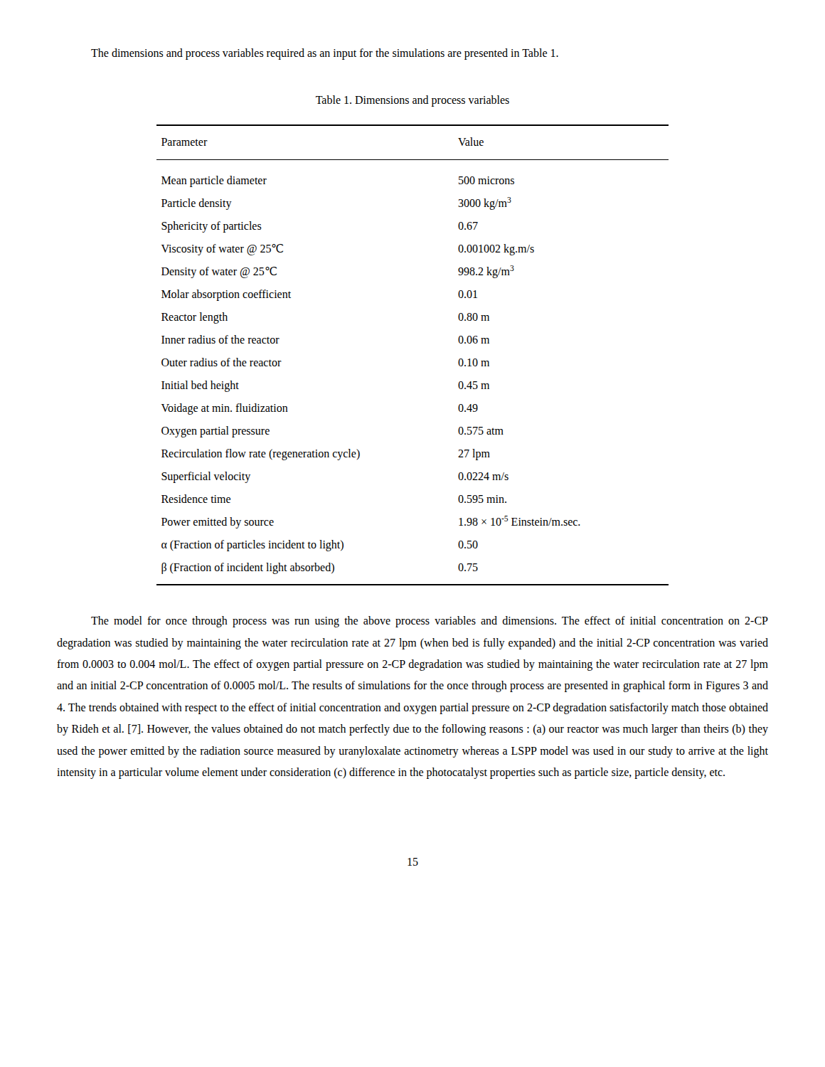The dimensions and process variables required as an input for the simulations are presented in Table 1.
Table 1. Dimensions and process variables
| Parameter | Value |
| Mean particle diameter | 500 microns |
| Particle density | 3000 kg/m 3 |
| Sphericity of particles | 0.67 |
| Viscosity of water @ 25℃ | 0.001002 kg.m/s |
| Density of water @ 25℃ | 998.2 kg/m 3 |
| Molar absorption coefficient | 0.01 |
| Reactor length | 0.80 m |
| Inner radius of the reactor | 0.06 m |
| Outer radius of the reactor | 0.10 m |
| Initial bed height | 0.45 m |
| Voidage at min. fluidization | 0.49 |
| Oxygen partial pressure | 0.575 atm |
| Recirculation flow rate (regeneration cycle) | 27 lpm |
| Superficial velocity | 0.0224 m/s |
| Residence time | 0.595 min. |
| Power emitted by source | 1.98 × 10 -5 Einstein/m.sec. |
| α (Fraction of particles incident to light) | 0.50 |
| β (Fraction of incident light absorbed) | 0.75 |
The model for once through process was run using the above process variables and dimensions. The effect of initial concentration on 2-CP degradation was studied by maintaining the water recirculation rate at 27 lpm (when bed is fully expanded) and the initial 2-CP concentration was varied from 0.0003 to 0.004 mol/L. The effect of oxygen partial pressure on 2-CP degradation was studied by maintaining the water recirculation rate at 27 lpm and an initial 2-CP concentration of 0.0005 mol/L. The results of simulations for the once through process are presented in graphical form in Figures 3 and 4. The trends obtained with respect to the effect of initial concentration and oxygen partial pressure on 2-CP degradation satisfactorily match those obtained by Rideh et al. [7]. However, the values obtained do not match perfectly due to the following reasons : (a) our reactor was much larger than theirs (b) they used the power emitted by the radiation source measured by uranyloxalate actinometry whereas a LSPP model was used in our study to arrive at the light intensity in a particular volume element under consideration (c) difference in the photocatalyst properties such as particle size, particle density, etc.
15